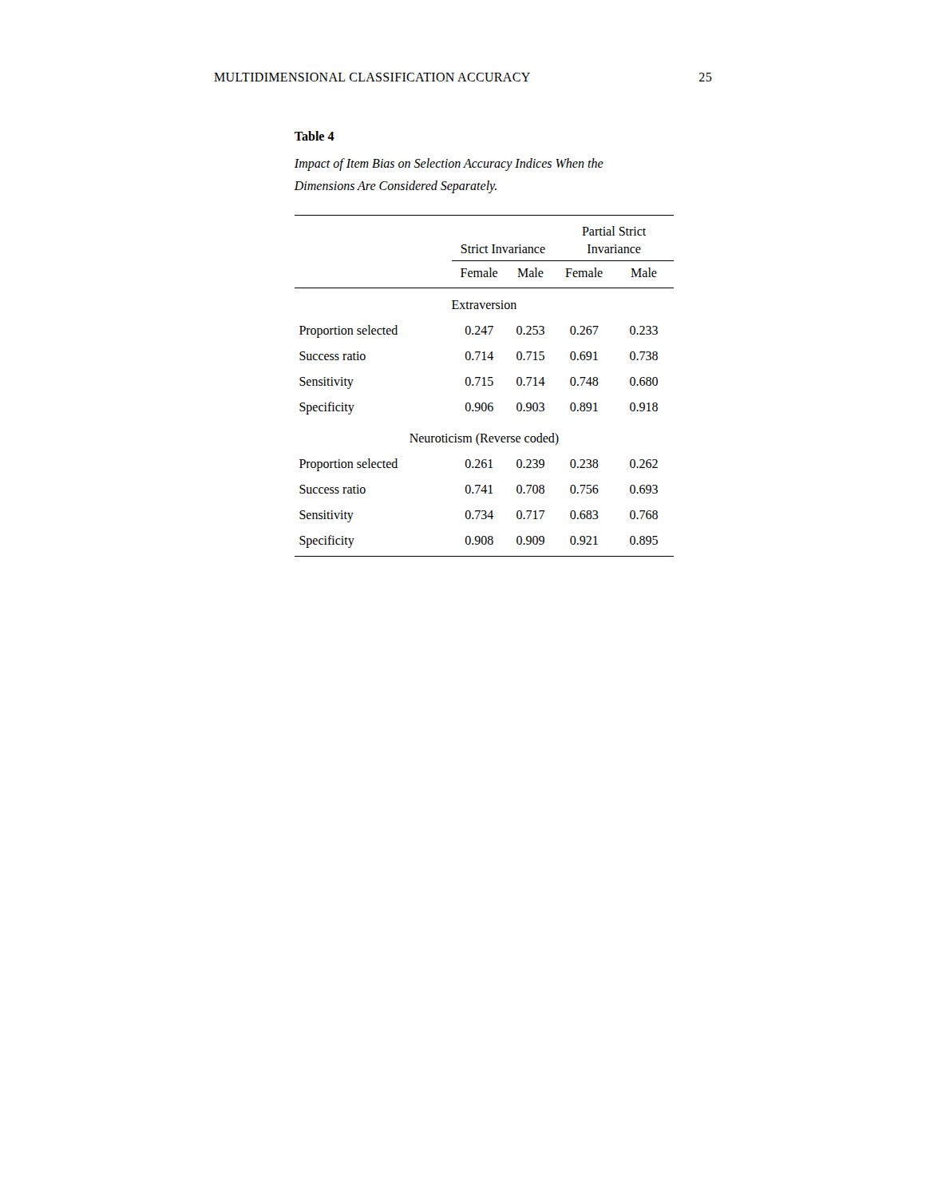Multidimensional Classification Accuracy 25
Table 4
Impact of Item Bias on Selection Accuracy Indices When the Dimensions Are Considered Separately.
| | Strict Invariance | Partial Strict Invariance |
| --- | --- | --- |
| | Female | Male | Female | Male |
| Extraversion |
| Proportion selected | 0.247 | 0.253 | 0.267 | 0.233 |
| Success ratio | 0.714 | 0.715 | 0.691 | 0.738 |
| Sensitivity | 0.715 | 0.714 | 0.748 | 0.680 |
| Specificity | 0.906 | 0.903 | 0.891 | 0.918 |
| Neuroticism (Reverse coded) |
| Proportion selected | 0.261 | 0.239 | 0.238 | 0.262 |
| Success ratio | 0.741 | 0.708 | 0.756 | 0.693 |
| Sensitivity | 0.734 | 0.717 | 0.683 | 0.768 |
| Specificity | 0.908 | 0.909 | 0.921 | 0.895 |